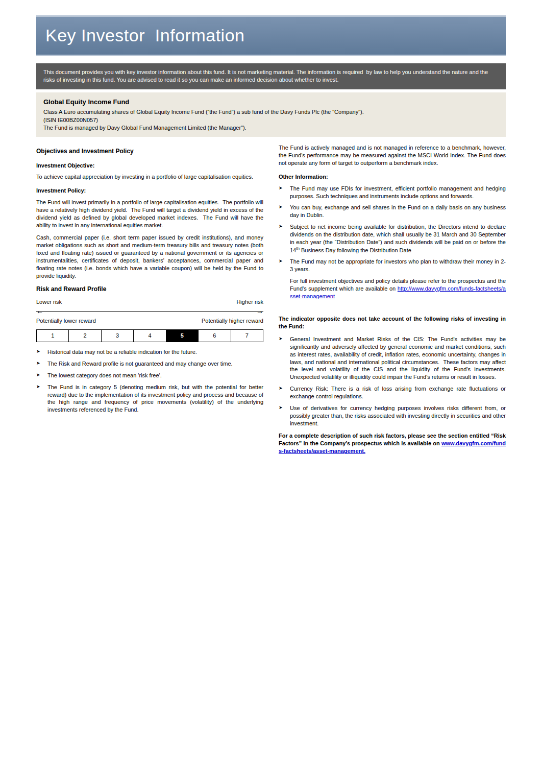Key Investor Information
This document provides you with key investor information about this fund. It is not marketing material. The information is required by law to help you understand the nature and the risks of investing in this fund. You are advised to read it so you can make an informed decision about whether to invest.
Global Equity Income Fund
Class A Euro accumulating shares of Global Equity Income Fund (“the Fund”) a sub fund of the Davy Funds Plc (the "Company").
(ISIN IE00BZ00N057)
The Fund is managed by Davy Global Fund Management Limited (the Manager").
Objectives and Investment Policy
Investment Objective:
To achieve capital appreciation by investing in a portfolio of large capitalisation equities.
Investment Policy:
The Fund will invest primarily in a portfolio of large capitalisation equities. The portfolio will have a relatively high dividend yield. The Fund will target a dividend yield in excess of the dividend yield as defined by global developed market indexes. The Fund will have the ability to invest in any international equities market.
Cash, commercial paper (i.e. short term paper issued by credit institutions), and money market obligations such as short and medium-term treasury bills and treasury notes (both fixed and floating rate) issued or guaranteed by a national government or its agencies or instrumentalities, certificates of deposit, bankers' acceptances, commercial paper and floating rate notes (i.e. bonds which have a variable coupon) will be held by the Fund to provide liquidity.
Risk and Reward Profile
Lower risk Higher risk
←
→
Potentially lower reward Potentially higher reward
| 1 | 2 | 3 | 4 | 5 | 6 | 7 |
Historical data may not be a reliable indication for the future.
The Risk and Reward profile is not guaranteed and may change over time.
The lowest category does not mean 'risk free'.
The Fund is in category 5 (denoting medium risk, but with the potential for better reward) due to the implementation of its investment policy and process and because of the high range and frequency of price movements (volatility) of the underlying investments referenced by the Fund.
The Fund is actively managed and is not managed in reference to a benchmark, however, the Fund's performance may be measured against the MSCI World Index. The Fund does not operate any form of target to outperform a benchmark index.
Other Information:
The Fund may use FDIs for investment, efficient portfolio management and hedging purposes. Such techniques and instruments include options and forwards.
You can buy, exchange and sell shares in the Fund on a daily basis on any business day in Dublin.
Subject to net income being available for distribution, the Directors intend to declare dividends on the distribution date, which shall usually be 31 March and 30 September in each year (the “Distribution Date”) and such dividends will be paid on or before the 14th Business Day following the Distribution Date
The Fund may not be appropriate for investors who plan to withdraw their money in 2-3 years.
For full investment objectives and policy details please refer to the prospectus and the Fund's supplement which are available on http://www.davygfm.com/funds-factsheets/asset-management
The indicator opposite does not take account of the following risks of investing in the Fund:
General Investment and Market Risks of the CIS: The Fund's activities may be significantly and adversely affected by general economic and market conditions, such as interest rates, availability of credit, inflation rates, economic uncertainty, changes in laws, and national and international political circumstances. These factors may affect the level and volatility of the CIS and the liquidity of the Fund's investments. Unexpected volatility or illiquidity could impair the Fund's returns or result in losses.
Currency Risk: There is a risk of loss arising from exchange rate fluctuations or exchange control regulations.
Use of derivatives for currency hedging purposes involves risks different from, or possibly greater than, the risks associated with investing directly in securities and other investment.
For a complete description of such risk factors, please see the section entitled “Risk Factors” in the Company’s prospectus which is available on www.davygfm.com/funds-factsheets/asset-management.